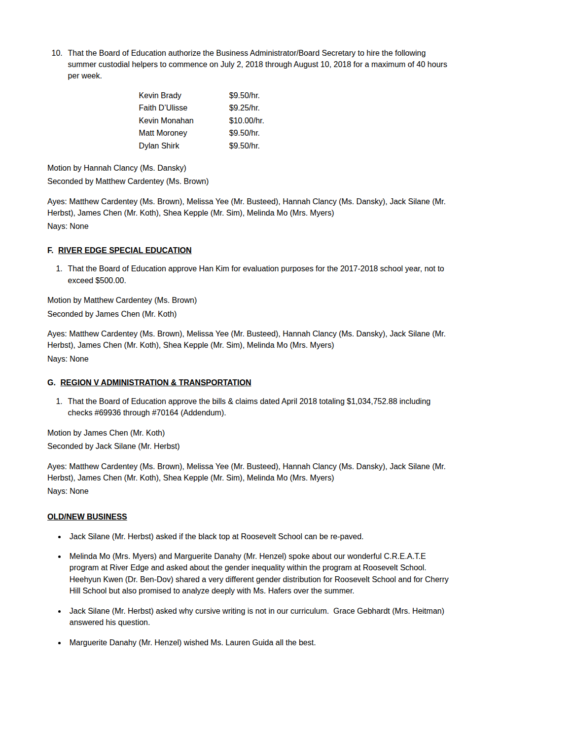That the Board of Education authorize the Business Administrator/Board Secretary to hire the following summer custodial helpers to commence on July 2, 2018 through August 10, 2018 for a maximum of 40 hours per week.
| Kevin Brady | $9.50/hr. |
| Faith D’Ulisse | $9.25/hr. |
| Kevin Monahan | $10.00/hr. |
| Matt Moroney | $9.50/hr. |
| Dylan Shirk | $9.50/hr. |
Motion by Hannah Clancy (Ms. Dansky)
Seconded by Matthew Cardentey (Ms. Brown)
Ayes: Matthew Cardentey (Ms. Brown), Melissa Yee (Mr. Busteed), Hannah Clancy (Ms. Dansky), Jack Silane (Mr. Herbst), James Chen (Mr. Koth), Shea Kepple (Mr. Sim), Melinda Mo (Mrs. Myers)
Nays: None
F. RIVER EDGE SPECIAL EDUCATION
That the Board of Education approve Han Kim for evaluation purposes for the 2017-2018 school year, not to exceed $500.00.
Motion by Matthew Cardentey (Ms. Brown)
Seconded by James Chen (Mr. Koth)
Ayes: Matthew Cardentey (Ms. Brown), Melissa Yee (Mr. Busteed), Hannah Clancy (Ms. Dansky), Jack Silane (Mr. Herbst), James Chen (Mr. Koth), Shea Kepple (Mr. Sim), Melinda Mo (Mrs. Myers)
Nays: None
G. REGION V ADMINISTRATION & TRANSPORTATION
That the Board of Education approve the bills & claims dated April 2018 totaling $1,034,752.88 including checks #69936 through #70164 (Addendum).
Motion by James Chen (Mr. Koth)
Seconded by Jack Silane (Mr. Herbst)
Ayes: Matthew Cardentey (Ms. Brown), Melissa Yee (Mr. Busteed), Hannah Clancy (Ms. Dansky), Jack Silane (Mr. Herbst), James Chen (Mr. Koth), Shea Kepple (Mr. Sim), Melinda Mo (Mrs. Myers)
Nays: None
OLD/NEW BUSINESS
Jack Silane (Mr. Herbst) asked if the black top at Roosevelt School can be re-paved.
Melinda Mo (Mrs. Myers) and Marguerite Danahy (Mr. Henzel) spoke about our wonderful C.R.E.A.T.E program at River Edge and asked about the gender inequality within the program at Roosevelt School. Heehyun Kwen (Dr. Ben-Dov) shared a very different gender distribution for Roosevelt School and for Cherry Hill School but also promised to analyze deeply with Ms. Hafers over the summer.
Jack Silane (Mr. Herbst) asked why cursive writing is not in our curriculum. Grace Gebhardt (Mrs. Heitman) answered his question.
Marguerite Danahy (Mr. Henzel) wished Ms. Lauren Guida all the best.